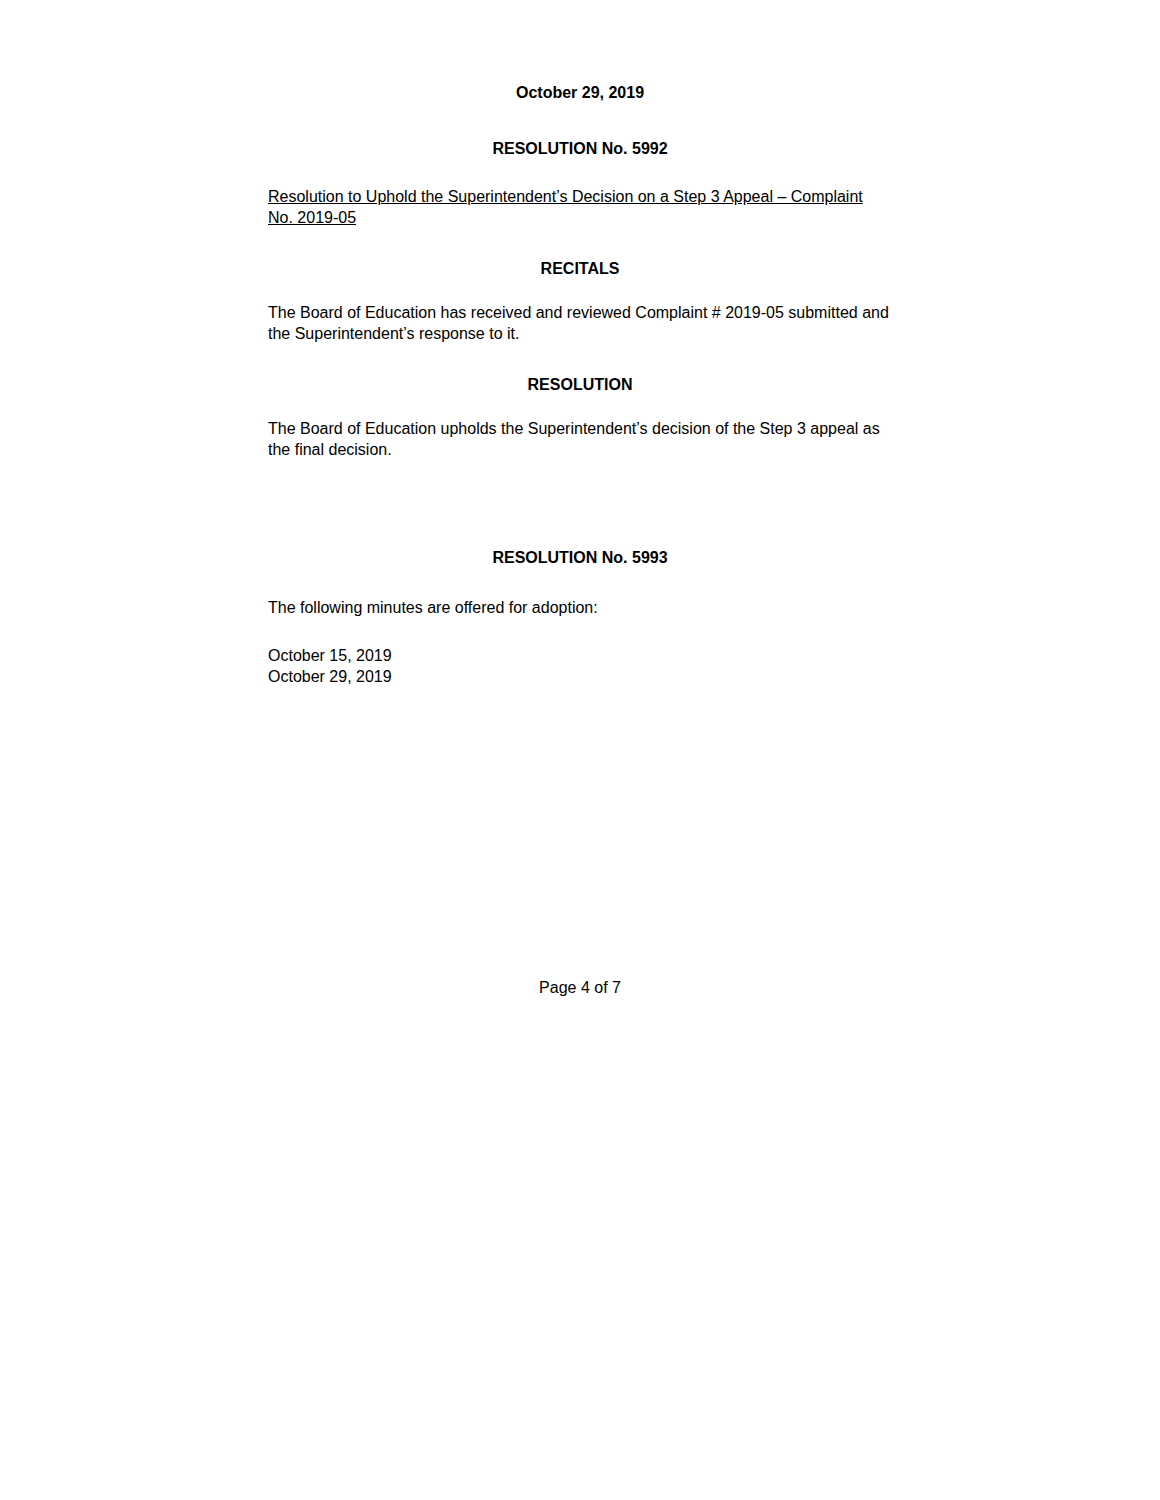October 29, 2019
RESOLUTION No. 5992
Resolution to Uphold the Superintendent’s Decision on a Step 3 Appeal – Complaint No. 2019-05
RECITALS
The Board of Education has received and reviewed Complaint # 2019-05 submitted and the Superintendent’s response to it.
RESOLUTION
The Board of Education upholds the Superintendent’s decision of the Step 3 appeal as the final decision.
RESOLUTION No. 5993
The following minutes are offered for adoption:
October 15, 2019
October 29, 2019
Page 4 of 7